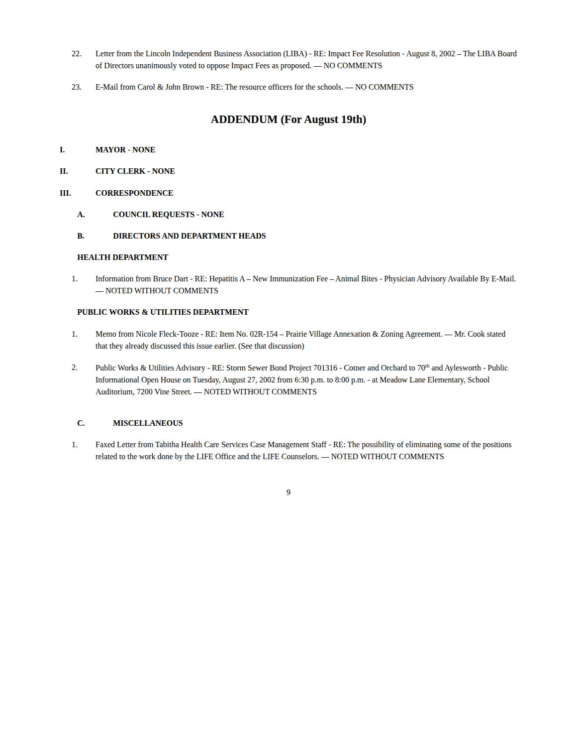22.
Letter from the Lincoln Independent Business Association (LIBA) - RE: Impact Fee Resolution - August 8, 2002 – The LIBA Board of Directors unanimously voted to oppose Impact Fees as proposed. — NO COMMENTS
23.
E-Mail from Carol & John Brown - RE: The resource officers for the schools. — NO COMMENTS
ADDENDUM (For August 19th)
I.
MAYOR - NONE
II.
CITY CLERK - NONE
III.
CORRESPONDENCE
A.
COUNCIL REQUESTS - NONE
B.
DIRECTORS AND DEPARTMENT HEADS
HEALTH DEPARTMENT
1.
Information from Bruce Dart - RE: Hepatitis A – New Immunization Fee – Animal Bites - Physician Advisory Available By E-Mail. — NOTED WITHOUT COMMENTS
PUBLIC WORKS & UTILITIES DEPARTMENT
1.
Memo from Nicole Fleck-Tooze - RE: Item No. 02R-154 – Prairie Village Annexation & Zoning Agreement. — Mr. Cook stated that they already discussed this issue earlier. (See that discussion)
2.
Public Works & Utilities Advisory - RE: Storm Sewer Bond Project 701316 - Cotner and Orchard to 70th and Aylesworth - Public Informational Open House on Tuesday, August 27, 2002 from 6:30 p.m. to 8:00 p.m. - at Meadow Lane Elementary, School Auditorium, 7200 Vine Street. — NOTED WITHOUT COMMENTS
C.
MISCELLANEOUS
1.
Faxed Letter from Tabitha Health Care Services Case Management Staff - RE: The possibility of eliminating some of the positions related to the work done by the LIFE Office and the LIFE Counselors. — NOTED WITHOUT COMMENTS
9